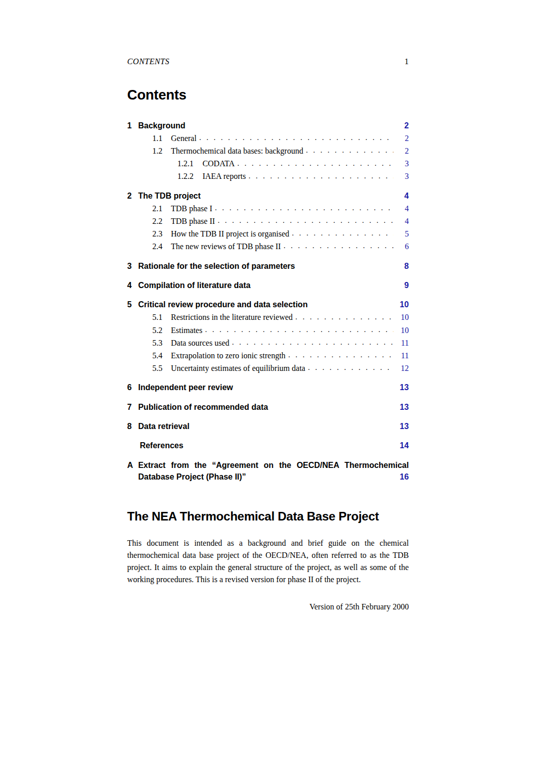CONTENTS 1
Contents
1 Background 2
1.1 General . . . . . . . . . . . . . . . . . . . . . . . . . . . . . . . . . . . . . . . . . . . . . . . . . . . 2
1.2 Thermochemical data bases: background . . . . . . . . . . . . . . . . . . . . . . . . . . . . . . . . . . . . . . . . . . . . . . . . . . . 2
1.2.1 CODATA . . . . . . . . . . . . . . . . . . . . . . . . . . . . . . . . . . . . . . . . . . . . . . . . . . . 3
1.2.2 IAEA reports . . . . . . . . . . . . . . . . . . . . . . . . . . . . . . . . . . . . . . . . . . . . . . . . . . . 3
2 The TDB project 4
2.1 TDB phase I . . . . . . . . . . . . . . . . . . . . . . . . . . . . . . . . . . . . . . . . . . . . . . . . . . . 4
2.2 TDB phase II . . . . . . . . . . . . . . . . . . . . . . . . . . . . . . . . . . . . . . . . . . . . . . . . . . . 4
2.3 How the TDB II project is organised . . . . . . . . . . . . . . . . . . . . . . . . . . . . . . . . . . . . . . . . . . . . . . . . . . . 5
2.4 The new reviews of TDB phase II . . . . . . . . . . . . . . . . . . . . . . . . . . . . . . . . . . . . . . . . . . . . . . . . . . . 6
3 Rationale for the selection of parameters 8
4 Compilation of literature data 9
5 Critical review procedure and data selection 10
5.1 Restrictions in the literature reviewed . . . . . . . . . . . . . . . . . . . . . . . . . . . . . . . . . . . . . . . . . . . . . . . . . . . 10
5.2 Estimates . . . . . . . . . . . . . . . . . . . . . . . . . . . . . . . . . . . . . . . . . . . . . . . . . . . 10
5.3 Data sources used . . . . . . . . . . . . . . . . . . . . . . . . . . . . . . . . . . . . . . . . . . . . . . . . . . . 11
5.4 Extrapolation to zero ionic strength . . . . . . . . . . . . . . . . . . . . . . . . . . . . . . . . . . . . . . . . . . . . . . . . . . . 11
5.5 Uncertainty estimates of equilibrium data . . . . . . . . . . . . . . . . . . . . . . . . . . . . . . . . . . . . . . . . . . . . . . . . . . . 12
6 Independent peer review 13
7 Publication of recommended data 13
8 Data retrieval 13
References 14
A
Extract from the “Agreement on the OECD/NEA Thermochemical
Database Project (Phase II)” 16
The NEA Thermochemical Data Base Project
This document is intended as a background and brief guide on the chemical thermochemical data base project of the OECD/NEA, often referred to as the TDB project. It aims to explain the general structure of the project, as well as some of the working procedures. This is a revised version for phase II of the project.
Version of 25th February 2000